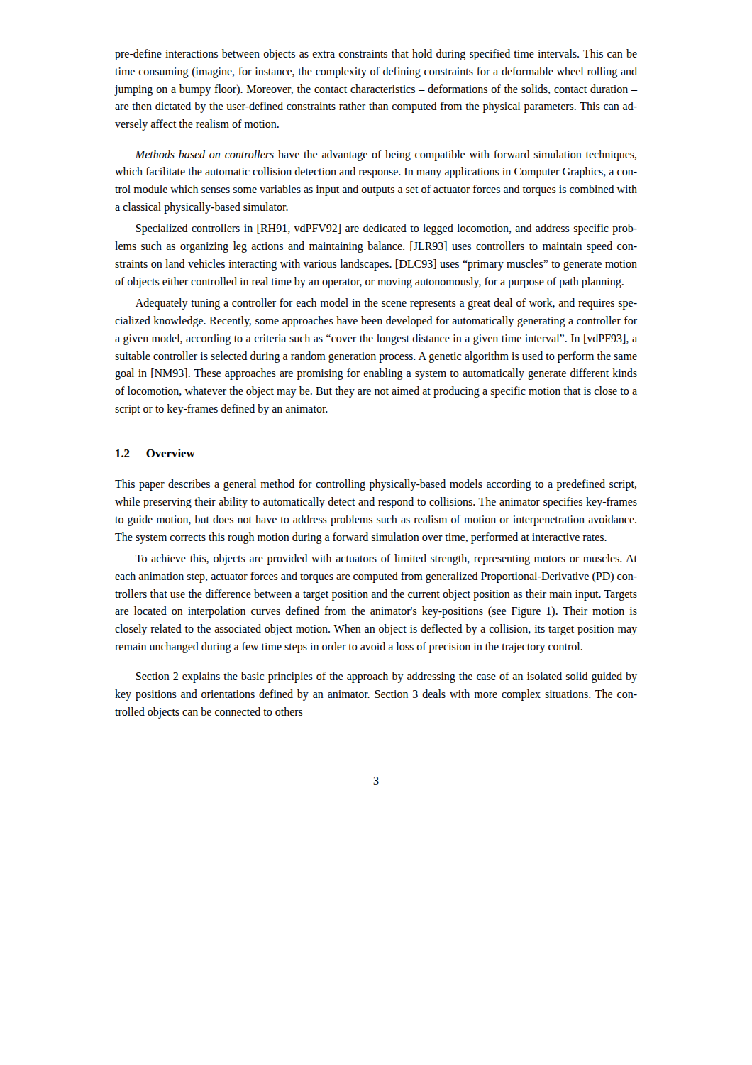pre-define interactions between objects as extra constraints that hold during specified time intervals. This can be time consuming (imagine, for instance, the complexity of defining constraints for a deformable wheel rolling and jumping on a bumpy floor). Moreover, the contact characteristics – deformations of the solids, contact duration – are then dictated by the user-defined constraints rather than computed from the physical parameters. This can adversely affect the realism of motion.
Methods based on controllers have the advantage of being compatible with forward simulation techniques, which facilitate the automatic collision detection and response. In many applications in Computer Graphics, a control module which senses some variables as input and outputs a set of actuator forces and torques is combined with a classical physically-based simulator.
Specialized controllers in [RH91, vdPFV92] are dedicated to legged locomotion, and address specific problems such as organizing leg actions and maintaining balance. [JLR93] uses controllers to maintain speed constraints on land vehicles interacting with various landscapes. [DLC93] uses “primary muscles” to generate motion of objects either controlled in real time by an operator, or moving autonomously, for a purpose of path planning.
Adequately tuning a controller for each model in the scene represents a great deal of work, and requires specialized knowledge. Recently, some approaches have been developed for automatically generating a controller for a given model, according to a criteria such as “cover the longest distance in a given time interval”. In [vdPF93], a suitable controller is selected during a random generation process. A genetic algorithm is used to perform the same goal in [NM93]. These approaches are promising for enabling a system to automatically generate different kinds of locomotion, whatever the object may be. But they are not aimed at producing a specific motion that is close to a script or to key-frames defined by an animator.
1.2 Overview
This paper describes a general method for controlling physically-based models according to a predefined script, while preserving their ability to automatically detect and respond to collisions. The animator specifies key-frames to guide motion, but does not have to address problems such as realism of motion or interpenetration avoidance. The system corrects this rough motion during a forward simulation over time, performed at interactive rates.
To achieve this, objects are provided with actuators of limited strength, representing motors or muscles. At each animation step, actuator forces and torques are computed from generalized Proportional-Derivative (PD) controllers that use the difference between a target position and the current object position as their main input. Targets are located on interpolation curves defined from the animator's key-positions (see Figure 1). Their motion is closely related to the associated object motion. When an object is deflected by a collision, its target position may remain unchanged during a few time steps in order to avoid a loss of precision in the trajectory control.
Section 2 explains the basic principles of the approach by addressing the case of an isolated solid guided by key positions and orientations defined by an animator. Section 3 deals with more complex situations. The controlled objects can be connected to others
3